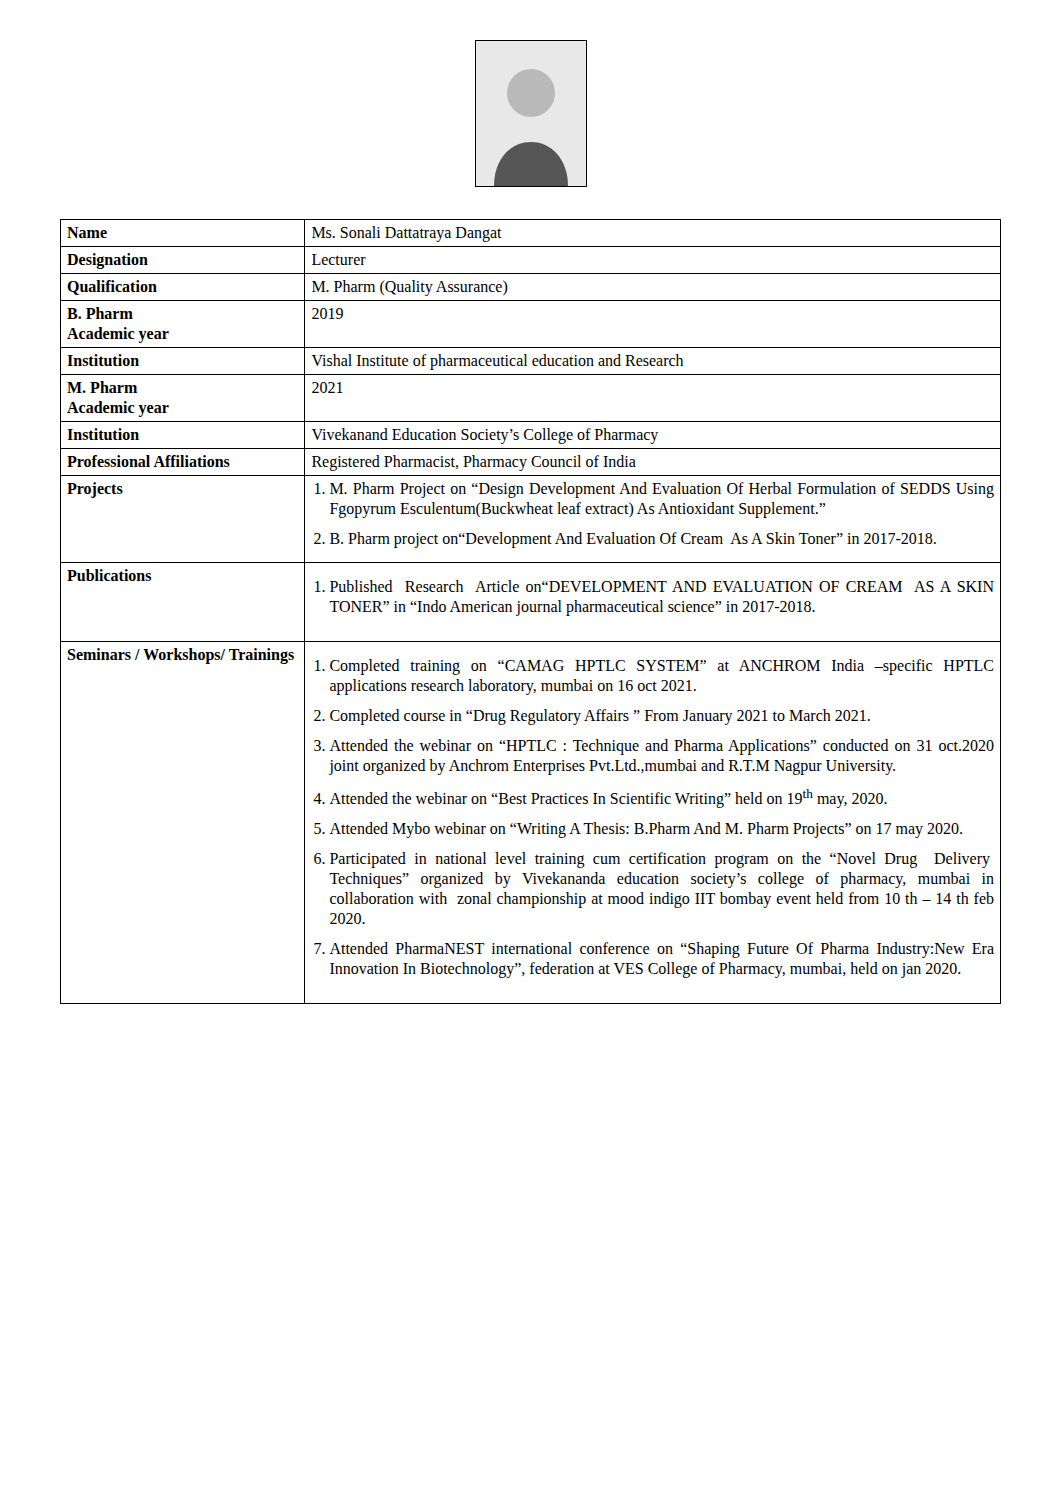| Name | Ms. Sonali Dattatraya Dangat |
| Designation | Lecturer |
| Qualification | M. Pharm (Quality Assurance) |
| B. Pharm Academic year | 2019 |
| Institution | Vishal Institute of pharmaceutical education and Research |
| M. Pharm Academic year | 2021 |
| Institution | Vivekanand Education Society’s College of Pharmacy |
| Professional Affiliations | Registered Pharmacist, Pharmacy Council of India |
| Projects | M. Pharm Project on “Design Development And Evaluation Of Herbal Formulation of SEDDS Using Fgopyrum Esculentum(Buckwheat leaf extract) As Antioxidant Supplement.” B. Pharm project on“Development And Evaluation Of Cream As A Skin Toner” in 2017-2018. |
| Publications | Published Research Article on“DEVELOPMENT AND EVALUATION OF CREAM AS A SKIN TONER” in “Indo American journal pharmaceutical science” in 2017-2018. |
| Seminars / Workshops/ Trainings | Completed training on “CAMAG HPTLC SYSTEM” at ANCHROM India –specific HPTLC applications research laboratory, mumbai on 16 oct 2021. Completed course in “Drug Regulatory Affairs ” From January 2021 to March 2021. Attended the webinar on “HPTLC : Technique and Pharma Applications” conducted on 31 oct.2020 joint organized by Anchrom Enterprises Pvt.Ltd.,mumbai and R.T.M Nagpur University. Attended the webinar on “Best Practices In Scientific Writing” held on 19 th may, 2020. Attended Mybo webinar on “Writing A Thesis: B.Pharm And M. Pharm Projects” on 17 may 2020. Participated in national level training cum certification program on the “Novel Drug Delivery Techniques” organized by Vivekananda education society’s college of pharmacy, mumbai in collaboration with zonal championship at mood indigo IIT bombay event held from 10 th – 14 th feb 2020. Attended PharmaNEST international conference on “Shaping Future Of Pharma Industry:New Era Innovation In Biotechnology”, federation at VES College of Pharmacy, mumbai, held on jan 2020. |